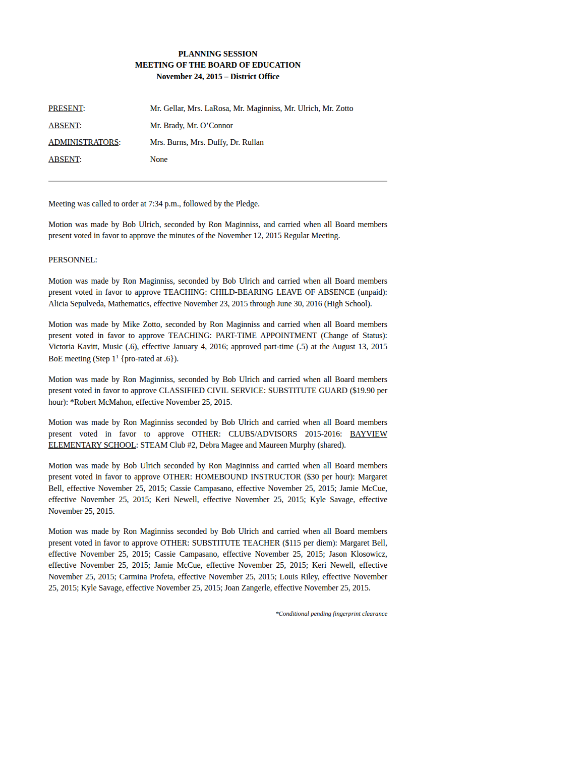PLANNING SESSION MEETING OF THE BOARD OF EDUCATION November 24, 2015 – District Office
| PRESENT : | Mr. Gellar, Mrs. LaRosa, Mr. Maginniss, Mr. Ulrich, Mr. Zotto |
| ABSENT : | Mr. Brady, Mr. O’Connor |
| ADMINISTRATORS : | Mrs. Burns, Mrs. Duffy, Dr. Rullan |
| ABSENT : | None |
Meeting was called to order at 7:34 p.m., followed by the Pledge.
Motion was made by Bob Ulrich, seconded by Ron Maginniss, and carried when all Board members present voted in favor to approve the minutes of the November 12, 2015 Regular Meeting.
PERSONNEL:
Motion was made by Ron Maginniss, seconded by Bob Ulrich and carried when all Board members present voted in favor to approve TEACHING: CHILD-BEARING LEAVE OF ABSENCE (unpaid): Alicia Sepulveda, Mathematics, effective November 23, 2015 through June 30, 2016 (High School).
Motion was made by Mike Zotto, seconded by Ron Maginniss and carried when all Board members present voted in favor to approve TEACHING: PART-TIME APPOINTMENT (Change of Status): Victoria Kavitt, Music (.6), effective January 4, 2016; approved part-time (.5) at the August 13, 2015 BoE meeting (Step 11 {pro-rated at .6}).
Motion was made by Ron Maginniss, seconded by Bob Ulrich and carried when all Board members present voted in favor to approve CLASSIFIED CIVIL SERVICE: SUBSTITUTE GUARD ($19.90 per hour): *Robert McMahon, effective November 25, 2015.
Motion was made by Ron Maginniss seconded by Bob Ulrich and carried when all Board members present voted in favor to approve OTHER: CLUBS/ADVISORS 2015-2016: BAYVIEW ELEMENTARY SCHOOL: STEAM Club #2, Debra Magee and Maureen Murphy (shared).
Motion was made by Bob Ulrich seconded by Ron Maginniss and carried when all Board members present voted in favor to approve OTHER: HOMEBOUND INSTRUCTOR ($30 per hour): Margaret Bell, effective November 25, 2015; Cassie Campasano, effective November 25, 2015; Jamie McCue, effective November 25, 2015; Keri Newell, effective November 25, 2015; Kyle Savage, effective November 25, 2015.
Motion was made by Ron Maginniss seconded by Bob Ulrich and carried when all Board members present voted in favor to approve OTHER: SUBSTITUTE TEACHER ($115 per diem): Margaret Bell, effective November 25, 2015; Cassie Campasano, effective November 25, 2015; Jason Klosowicz, effective November 25, 2015; Jamie McCue, effective November 25, 2015; Keri Newell, effective November 25, 2015; Carmina Profeta, effective November 25, 2015; Louis Riley, effective November 25, 2015; Kyle Savage, effective November 25, 2015; Joan Zangerle, effective November 25, 2015.
*Conditional pending fingerprint clearance